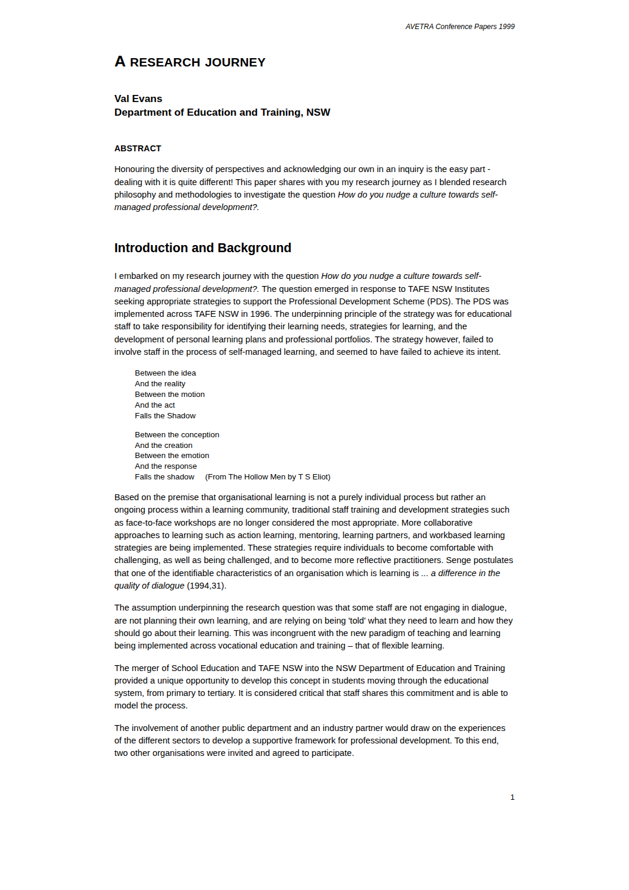AVETRA Conference Papers 1999
A RESEARCH JOURNEY
Val Evans
Department of Education and Training, NSW
ABSTRACT
Honouring the diversity of perspectives and acknowledging our own in an inquiry is the easy part - dealing with it is quite different! This paper shares with you my research journey as I blended research philosophy and methodologies to investigate the question How do you nudge a culture towards self-managed professional development?.
Introduction and Background
I embarked on my research journey with the question How do you nudge a culture towards self-managed professional development?. The question emerged in response to TAFE NSW Institutes seeking appropriate strategies to support the Professional Development Scheme (PDS). The PDS was implemented across TAFE NSW in 1996. The underpinning principle of the strategy was for educational staff to take responsibility for identifying their learning needs, strategies for learning, and the development of personal learning plans and professional portfolios. The strategy however, failed to involve staff in the process of self-managed learning, and seemed to have failed to achieve its intent.
Between the idea
And the reality
Between the motion
And the act
Falls the Shadow
Between the conception
And the creation
Between the emotion
And the response
Falls the shadow (From The Hollow Men by T S Eliot)
Based on the premise that organisational learning is not a purely individual process but rather an ongoing process within a learning community, traditional staff training and development strategies such as face-to-face workshops are no longer considered the most appropriate. More collaborative approaches to learning such as action learning, mentoring, learning partners, and workbased learning strategies are being implemented. These strategies require individuals to become comfortable with challenging, as well as being challenged, and to become more reflective practitioners. Senge postulates that one of the identifiable characteristics of an organisation which is learning is ... a difference in the quality of dialogue (1994,31).
The assumption underpinning the research question was that some staff are not engaging in dialogue, are not planning their own learning, and are relying on being 'told' what they need to learn and how they should go about their learning. This was incongruent with the new paradigm of teaching and learning being implemented across vocational education and training – that of flexible learning.
The merger of School Education and TAFE NSW into the NSW Department of Education and Training provided a unique opportunity to develop this concept in students moving through the educational system, from primary to tertiary. It is considered critical that staff shares this commitment and is able to model the process.
The involvement of another public department and an industry partner would draw on the experiences of the different sectors to develop a supportive framework for professional development. To this end, two other organisations were invited and agreed to participate.
1